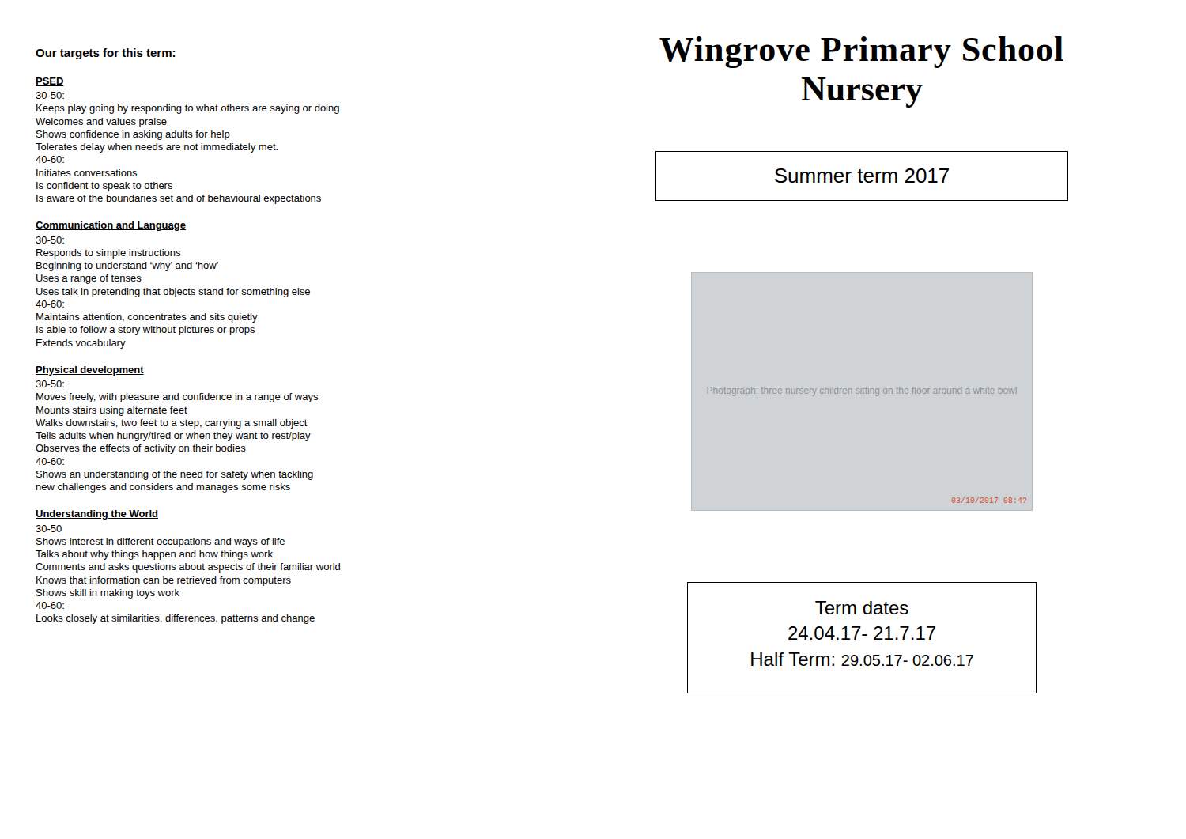Our targets for this term:
PSED
30-50:
Keeps play going by responding to what others are saying or doing
Welcomes and values praise
Shows confidence in asking adults for help
Tolerates delay when needs are not immediately met.
40-60:
Initiates conversations
Is confident to speak to others
Is aware of the boundaries set and of behavioural expectations
Communication and Language
30-50:
Responds to simple instructions
Beginning to understand ‘why’ and ‘how’
Uses a range of tenses
Uses talk in pretending that objects stand for something else
40-60:
Maintains attention, concentrates and sits quietly
Is able to follow a story without pictures or props
Extends vocabulary
Physical development
30-50:
Moves freely, with pleasure and confidence in a range of ways
Mounts stairs using alternate feet
Walks downstairs, two feet to a step, carrying a small object
Tells adults when hungry/tired or when they want to rest/play
Observes the effects of activity on their bodies
40-60:
Shows an understanding of the need for safety when tackling
new challenges and considers and manages some risks
Understanding the World
30-50
Shows interest in different occupations and ways of life
Talks about why things happen and how things work
Comments and asks questions about aspects of their familiar world
Knows that information can be retrieved from computers
Shows skill in making toys work
40-60:
Looks closely at similarities, differences, patterns and change
Wingrove Primary School Nursery
Summer term 2017
Photograph: three nursery children sitting on the floor around a white bowl
03/10/2017 08:4?
Term dates
24.04.17- 21.7.17
Half Term: 29.05.17- 02.06.17